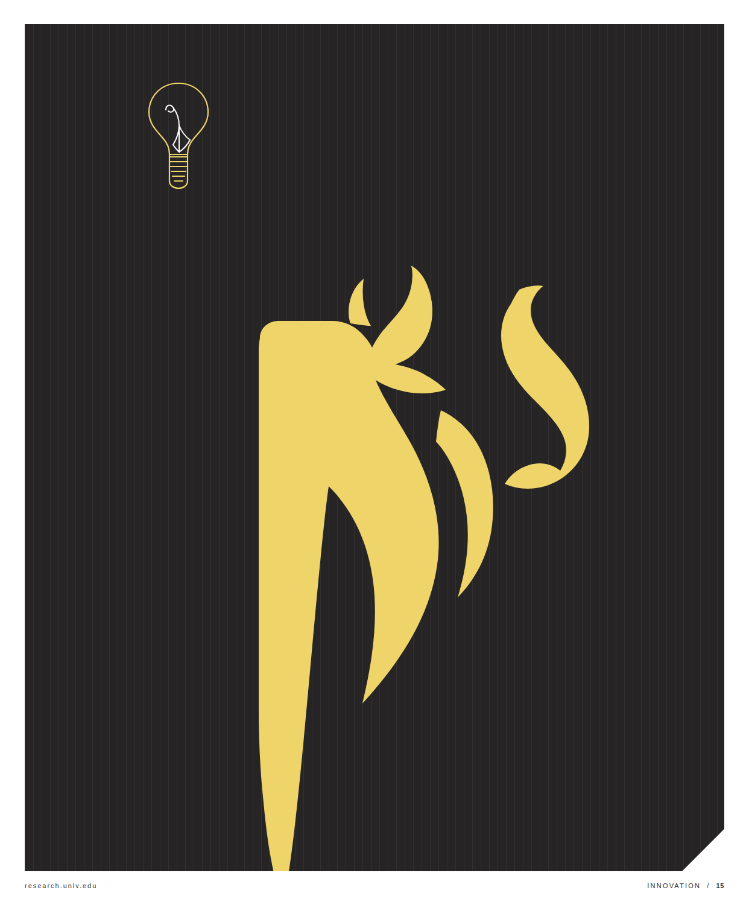research.unlv.edu
Innovation / 15